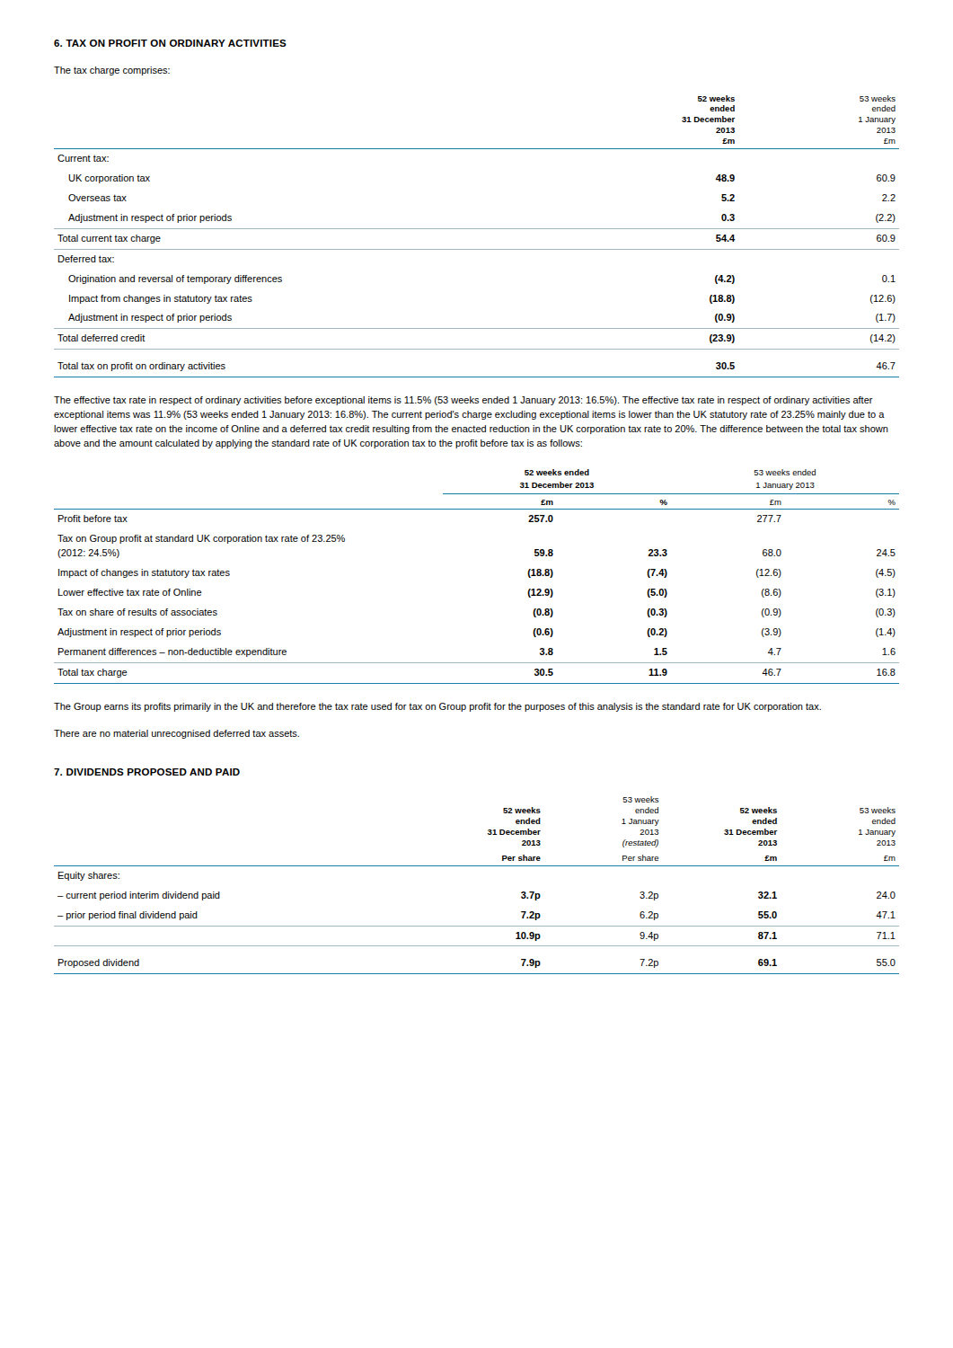6. TAX ON PROFIT ON ORDINARY ACTIVITIES
The tax charge comprises:
| | 52 weeks ended 31 December 2013 £m | 53 weeks ended 1 January 2013 £m |
| Current tax: | | |
| UK corporation tax | 48.9 | 60.9 |
| Overseas tax | 5.2 | 2.2 |
| Adjustment in respect of prior periods | 0.3 | (2.2) |
| Total current tax charge | 54.4 | 60.9 |
| Deferred tax: | | |
| Origination and reversal of temporary differences | (4.2) | 0.1 |
| Impact from changes in statutory tax rates | (18.8) | (12.6) |
| Adjustment in respect of prior periods | (0.9) | (1.7) |
| Total deferred credit | (23.9) | (14.2) |
| Total tax on profit on ordinary activities | 30.5 | 46.7 |
The effective tax rate in respect of ordinary activities before exceptional items is 11.5% (53 weeks ended 1 January 2013: 16.5%). The effective tax rate in respect of ordinary activities after exceptional items was 11.9% (53 weeks ended 1 January 2013: 16.8%). The current period's charge excluding exceptional items is lower than the UK statutory rate of 23.25% mainly due to a lower effective tax rate on the income of Online and a deferred tax credit resulting from the enacted reduction in the UK corporation tax rate to 20%. The difference between the total tax shown above and the amount calculated by applying the standard rate of UK corporation tax to the profit before tax is as follows:
| | 52 weeks ended 31 December 2013 | 53 weeks ended 1 January 2013 |
| | £m | % | £m | % |
| Profit before tax | 257.0 | | 277.7 | |
| Tax on Group profit at standard UK corporation tax rate of 23.25% (2012: 24.5%) | 59.8 | 23.3 | 68.0 | 24.5 |
| Impact of changes in statutory tax rates | (18.8) | (7.4) | (12.6) | (4.5) |
| Lower effective tax rate of Online | (12.9) | (5.0) | (8.6) | (3.1) |
| Tax on share of results of associates | (0.8) | (0.3) | (0.9) | (0.3) |
| Adjustment in respect of prior periods | (0.6) | (0.2) | (3.9) | (1.4) |
| Permanent differences – non-deductible expenditure | 3.8 | 1.5 | 4.7 | 1.6 |
| Total tax charge | 30.5 | 11.9 | 46.7 | 16.8 |
The Group earns its profits primarily in the UK and therefore the tax rate used for tax on Group profit for the purposes of this analysis is the standard rate for UK corporation tax.
There are no material unrecognised deferred tax assets.
7. DIVIDENDS PROPOSED AND PAID
| | 52 weeks ended 31 December 2013 | 53 weeks ended 1 January 2013 (restated) | 52 weeks ended 31 December 2013 | 53 weeks ended 1 January 2013 |
| | Per share | Per share | £m | £m |
| Equity shares: | | | | |
| – current period interim dividend paid | 3.7p | 3.2p | 32.1 | 24.0 |
| – prior period final dividend paid | 7.2p | 6.2p | 55.0 | 47.1 |
| | 10.9p | 9.4p | 87.1 | 71.1 |
| Proposed dividend | 7.9p | 7.2p | 69.1 | 55.0 |